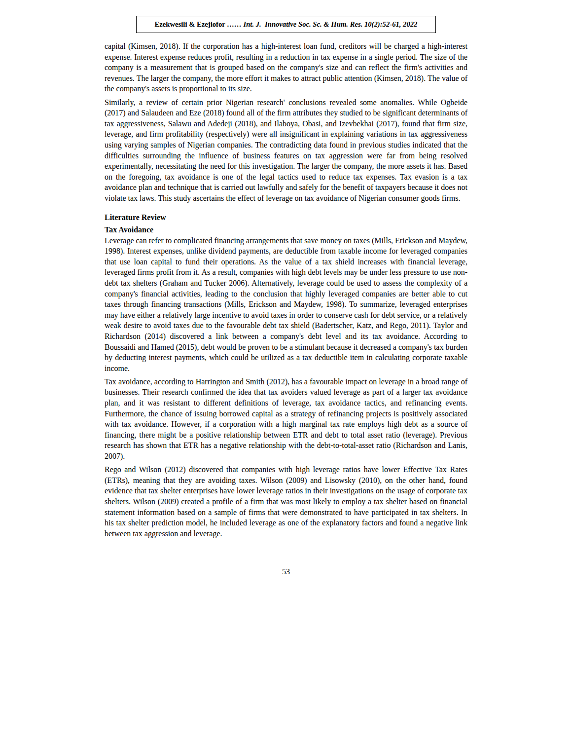Ezekwesili & Ezejiofor …… Int. J. Innovative Soc. Sc. & Hum. Res. 10(2):52-61, 2022
capital (Kimsen, 2018). If the corporation has a high-interest loan fund, creditors will be charged a high-interest expense. Interest expense reduces profit, resulting in a reduction in tax expense in a single period. The size of the company is a measurement that is grouped based on the company's size and can reflect the firm's activities and revenues. The larger the company, the more effort it makes to attract public attention (Kimsen, 2018). The value of the company's assets is proportional to its size.
Similarly, a review of certain prior Nigerian research' conclusions revealed some anomalies. While Ogbeide (2017) and Salaudeen and Eze (2018) found all of the firm attributes they studied to be significant determinants of tax aggressiveness, Salawu and Adedeji (2018), and Ilaboya, Obasi, and Izevbekhai (2017), found that firm size, leverage, and firm profitability (respectively) were all insignificant in explaining variations in tax aggressiveness using varying samples of Nigerian companies. The contradicting data found in previous studies indicated that the difficulties surrounding the influence of business features on tax aggression were far from being resolved experimentally, necessitating the need for this investigation. The larger the company, the more assets it has. Based on the foregoing, tax avoidance is one of the legal tactics used to reduce tax expenses. Tax evasion is a tax avoidance plan and technique that is carried out lawfully and safely for the benefit of taxpayers because it does not violate tax laws. This study ascertains the effect of leverage on tax avoidance of Nigerian consumer goods firms.
Literature Review
Tax Avoidance
Leverage can refer to complicated financing arrangements that save money on taxes (Mills, Erickson and Maydew, 1998). Interest expenses, unlike dividend payments, are deductible from taxable income for leveraged companies that use loan capital to fund their operations. As the value of a tax shield increases with financial leverage, leveraged firms profit from it. As a result, companies with high debt levels may be under less pressure to use non-debt tax shelters (Graham and Tucker 2006). Alternatively, leverage could be used to assess the complexity of a company's financial activities, leading to the conclusion that highly leveraged companies are better able to cut taxes through financing transactions (Mills, Erickson and Maydew, 1998). To summarize, leveraged enterprises may have either a relatively large incentive to avoid taxes in order to conserve cash for debt service, or a relatively weak desire to avoid taxes due to the favourable debt tax shield (Badertscher, Katz, and Rego, 2011). Taylor and Richardson (2014) discovered a link between a company's debt level and its tax avoidance. According to Boussaidi and Hamed (2015), debt would be proven to be a stimulant because it decreased a company's tax burden by deducting interest payments, which could be utilized as a tax deductible item in calculating corporate taxable income.
Tax avoidance, according to Harrington and Smith (2012), has a favourable impact on leverage in a broad range of businesses. Their research confirmed the idea that tax avoiders valued leverage as part of a larger tax avoidance plan, and it was resistant to different definitions of leverage, tax avoidance tactics, and refinancing events. Furthermore, the chance of issuing borrowed capital as a strategy of refinancing projects is positively associated with tax avoidance. However, if a corporation with a high marginal tax rate employs high debt as a source of financing, there might be a positive relationship between ETR and debt to total asset ratio (leverage). Previous research has shown that ETR has a negative relationship with the debt-to-total-asset ratio (Richardson and Lanis, 2007).
Rego and Wilson (2012) discovered that companies with high leverage ratios have lower Effective Tax Rates (ETRs), meaning that they are avoiding taxes. Wilson (2009) and Lisowsky (2010), on the other hand, found evidence that tax shelter enterprises have lower leverage ratios in their investigations on the usage of corporate tax shelters. Wilson (2009) created a profile of a firm that was most likely to employ a tax shelter based on financial statement information based on a sample of firms that were demonstrated to have participated in tax shelters. In his tax shelter prediction model, he included leverage as one of the explanatory factors and found a negative link between tax aggression and leverage.
53